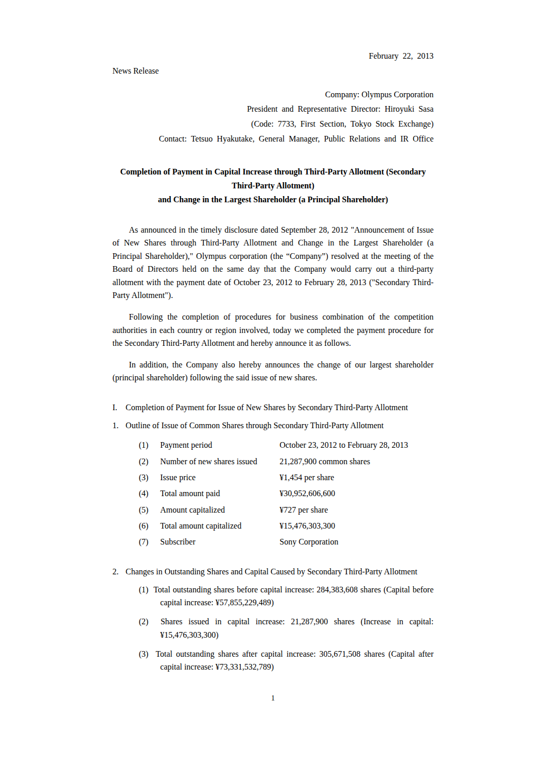February 22, 2013
News Release
Company: Olympus Corporation
President and Representative Director: Hiroyuki Sasa
(Code: 7733, First Section, Tokyo Stock Exchange)
Contact: Tetsuo Hyakutake, General Manager, Public Relations and IR Office
Completion of Payment in Capital Increase through Third-Party Allotment (Secondary Third-Party Allotment)
and Change in the Largest Shareholder (a Principal Shareholder)
As announced in the timely disclosure dated September 28, 2012 "Announcement of Issue of New Shares through Third-Party Allotment and Change in the Largest Shareholder (a Principal Shareholder)," Olympus corporation (the “Company”) resolved at the meeting of the Board of Directors held on the same day that the Company would carry out a third-party allotment with the payment date of October 23, 2012 to February 28, 2013 ("Secondary Third-Party Allotment").
Following the completion of procedures for business combination of the competition authorities in each country or region involved, today we completed the payment procedure for the Secondary Third-Party Allotment and hereby announce it as follows.
In addition, the Company also hereby announces the change of our largest shareholder (principal shareholder) following the said issue of new shares.
I. Completion of Payment for Issue of New Shares by Secondary Third-Party Allotment
1. Outline of Issue of Common Shares through Secondary Third-Party Allotment
| (1) | Payment period | October 23, 2012 to February 28, 2013 |
| (2) | Number of new shares issued | 21,287,900 common shares |
| (3) | Issue price | ¥1,454 per share |
| (4) | Total amount paid | ¥30,952,606,600 |
| (5) | Amount capitalized | ¥727 per share |
| (6) | Total amount capitalized | ¥15,476,303,300 |
| (7) | Subscriber | Sony Corporation |
2. Changes in Outstanding Shares and Capital Caused by Secondary Third-Party Allotment
(1) Total outstanding shares before capital increase: 284,383,608 shares (Capital before capital increase: ¥57,855,229,489)
(2) Shares issued in capital increase: 21,287,900 shares (Increase in capital: ¥15,476,303,300)
(3) Total outstanding shares after capital increase: 305,671,508 shares (Capital after capital increase: ¥73,331,532,789)
1